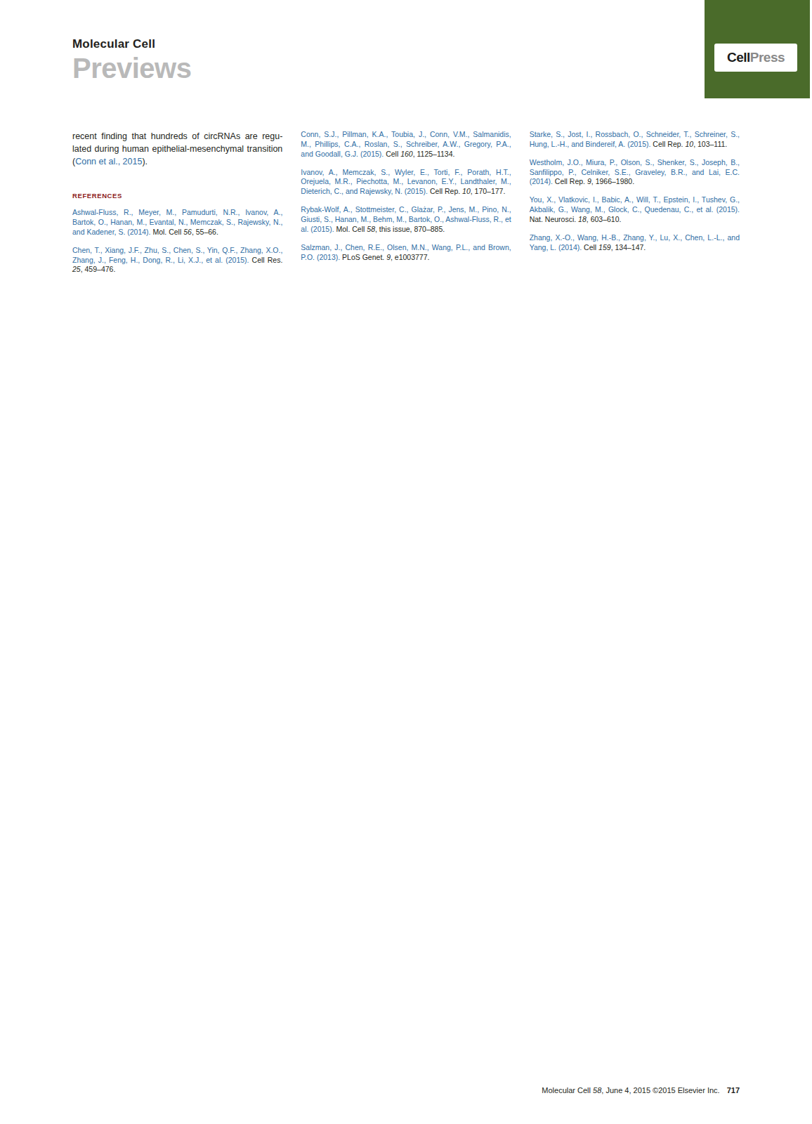Cell Press
Molecular Cell
Previews
recent finding that hundreds of circRNAs are regulated during human epithelial-mesenchymal transition (Conn et al., 2015).
REFERENCES
Ashwal-Fluss, R., Meyer, M., Pamudurti, N.R., Ivanov, A., Bartok, O., Hanan, M., Evantal, N., Memczak, S., Rajewsky, N., and Kadener, S. (2014). Mol. Cell 56, 55–66.
Chen, T., Xiang, J.F., Zhu, S., Chen, S., Yin, Q.F., Zhang, X.O., Zhang, J., Feng, H., Dong, R., Li, X.J., et al. (2015). Cell Res. 25, 459–476.
Conn, S.J., Pillman, K.A., Toubia, J., Conn, V.M., Salmanidis, M., Phillips, C.A., Roslan, S., Schreiber, A.W., Gregory, P.A., and Goodall, G.J. (2015). Cell 160, 1125–1134.
Ivanov, A., Memczak, S., Wyler, E., Torti, F., Porath, H.T., Orejuela, M.R., Piechotta, M., Levanon, E.Y., Landthaler, M., Dieterich, C., and Rajewsky, N. (2015). Cell Rep. 10, 170–177.
Rybak-Wolf, A., Stottmeister, C., Glażar, P., Jens, M., Pino, N., Giusti, S., Hanan, M., Behm, M., Bartok, O., Ashwal-Fluss, R., et al. (2015). Mol. Cell 58, this issue, 870–885.
Salzman, J., Chen, R.E., Olsen, M.N., Wang, P.L., and Brown, P.O. (2013). PLoS Genet. 9, e1003777.
Starke, S., Jost, I., Rossbach, O., Schneider, T., Schreiner, S., Hung, L.-H., and Bindereif, A. (2015). Cell Rep. 10, 103–111.
Westholm, J.O., Miura, P., Olson, S., Shenker, S., Joseph, B., Sanfilippo, P., Celniker, S.E., Graveley, B.R., and Lai, E.C. (2014). Cell Rep. 9, 1966–1980.
You, X., Vlatkovic, I., Babic, A., Will, T., Epstein, I., Tushev, G., Akbalik, G., Wang, M., Glock, C., Quedenau, C., et al. (2015). Nat. Neurosci. 18, 603–610.
Zhang, X.-O., Wang, H.-B., Zhang, Y., Lu, X., Chen, L.-L., and Yang, L. (2014). Cell 159, 134–147.
Molecular Cell 58, June 4, 2015 ©2015 Elsevier Inc.717